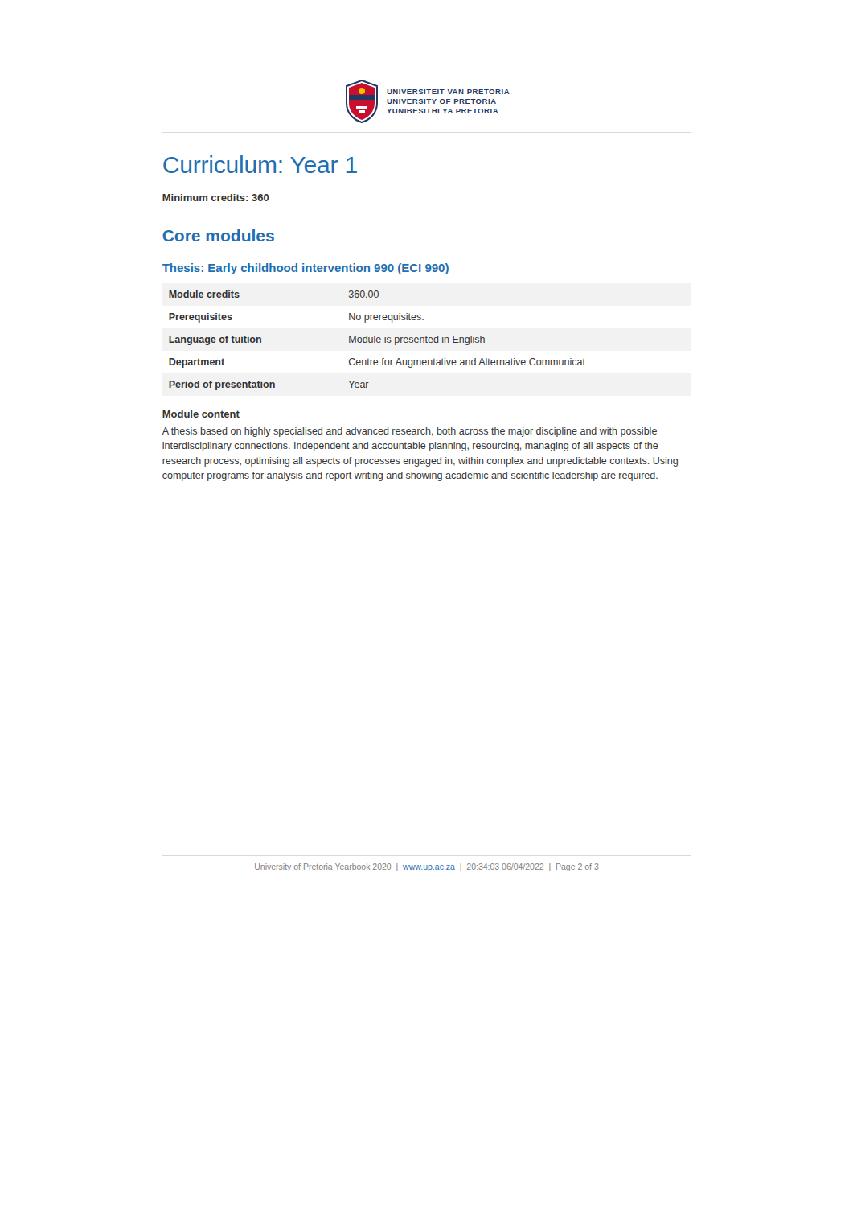Universiteit van Pretoria University of Pretoria Yunibesithi ya Pretoria
Curriculum: Year 1
Minimum credits: 360
Core modules
Thesis: Early childhood intervention 990 (ECI 990)
| Module credits | 360.00 |
| Prerequisites | No prerequisites. |
| Language of tuition | Module is presented in English |
| Department | Centre for Augmentative and Alternative Communicat |
| Period of presentation | Year |
Module content
A thesis based on highly specialised and advanced research, both across the major discipline and with possible interdisciplinary connections. Independent and accountable planning, resourcing, managing of all aspects of the research process, optimising all aspects of processes engaged in, within complex and unpredictable contexts. Using computer programs for analysis and report writing and showing academic and scientific leadership are required.
University of Pretoria Yearbook 2020 | www.up.ac.za | 20:34:03 06/04/2022 | Page 2 of 3